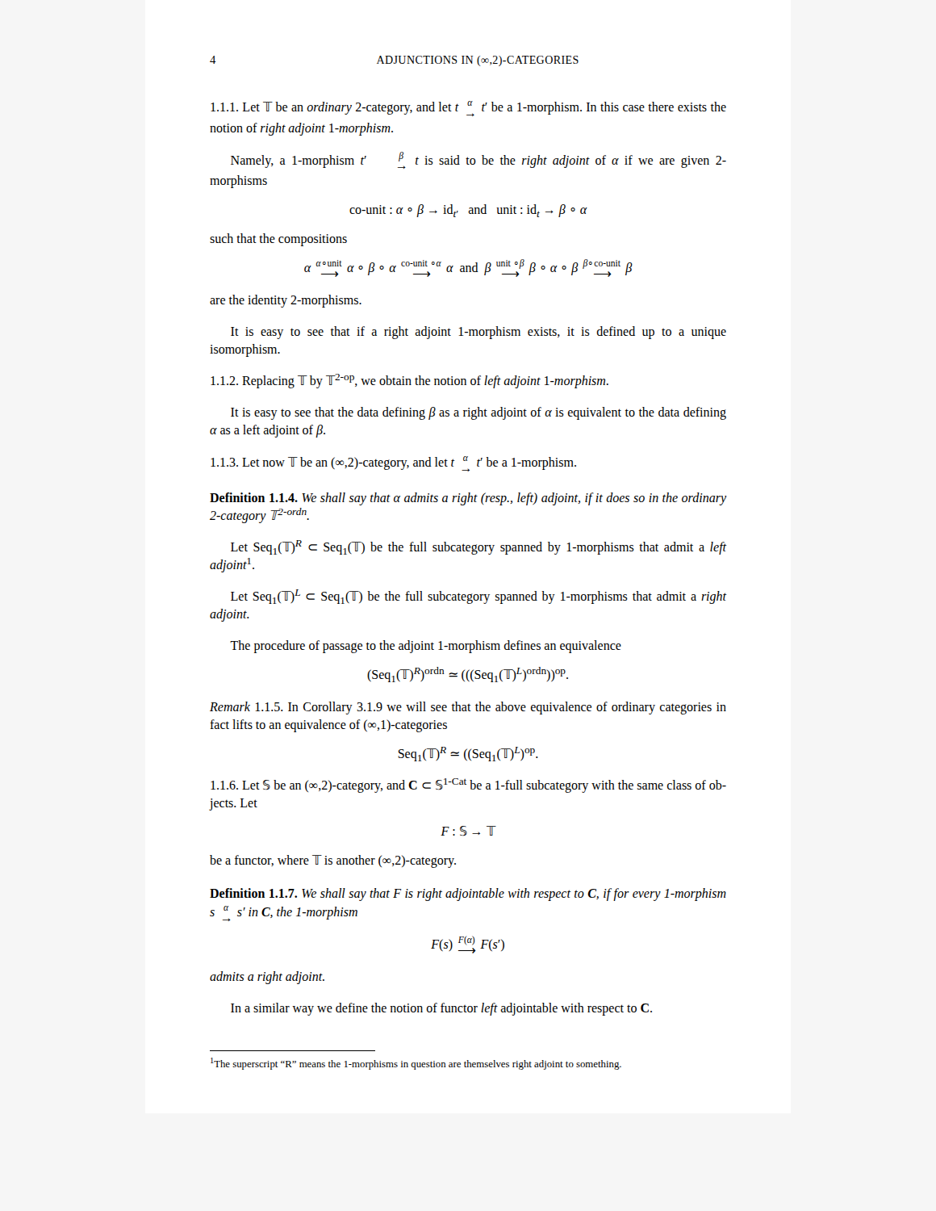4 ADJUNCTIONS IN (∞,2)-CATEGORIES
1.1.1. Let 𝕋 be an ordinary 2-category, and let t α→ t′ be a 1-morphism. In this case there exists the notion of right adjoint 1-morphism.
Namely, a 1-morphism t′ β→ t is said to be the right adjoint of α if we are given 2-morphisms
co-unit : α ∘ β → idt′ and unit : idt → β ∘ α
such that the compositions
α α∘unit⟶ α ∘ β ∘ α co-unit ∘α⟶ α and β unit ∘β⟶ β ∘ α ∘ β β∘co-unit⟶ β
are the identity 2-morphisms.
It is easy to see that if a right adjoint 1-morphism exists, it is defined up to a unique isomorphism.
1.1.2. Replacing 𝕋 by 𝕋2-op, we obtain the notion of left adjoint 1-morphism.
It is easy to see that the data defining β as a right adjoint of α is equivalent to the data defining α as a left adjoint of β.
1.1.3. Let now 𝕋 be an (∞,2)-category, and let t α→ t′ be a 1-morphism.
Definition 1.1.4. We shall say that α admits a right (resp., left) adjoint, if it does so in the ordinary 2-category 𝕋2-ordn.
Let Seq1(𝕋)R ⊂ Seq1(𝕋) be the full subcategory spanned by 1-morphisms that admit a left adjoint1.
Let Seq1(𝕋)L ⊂ Seq1(𝕋) be the full subcategory spanned by 1-morphisms that admit a right adjoint.
The procedure of passage to the adjoint 1-morphism defines an equivalence
(Seq1(𝕋)R)ordn ≃ (((Seq1(𝕋)L)ordn))op.
Remark 1.1.5. In Corollary 3.1.9 we will see that the above equivalence of ordinary categories in fact lifts to an equivalence of (∞,1)-categories
Seq1(𝕋)R ≃ ((Seq1(𝕋)L)op.
1.1.6. Let 𝕊 be an (∞,2)-category, and C ⊂ 𝕊1-Cat be a 1-full subcategory with the same class of objects. Let
F : 𝕊 → 𝕋
be a functor, where 𝕋 is another (∞,2)-category.
Definition 1.1.7. We shall say that F is right adjointable with respect to C, if for every 1-morphism s α→ s′ in C, the 1-morphism
F(s) F(α)⟶ F(s′)
admits a right adjoint.
In a similar way we define the notion of functor left adjointable with respect to C.
1The superscript “R” means the 1-morphisms in question are themselves right adjoint to something.